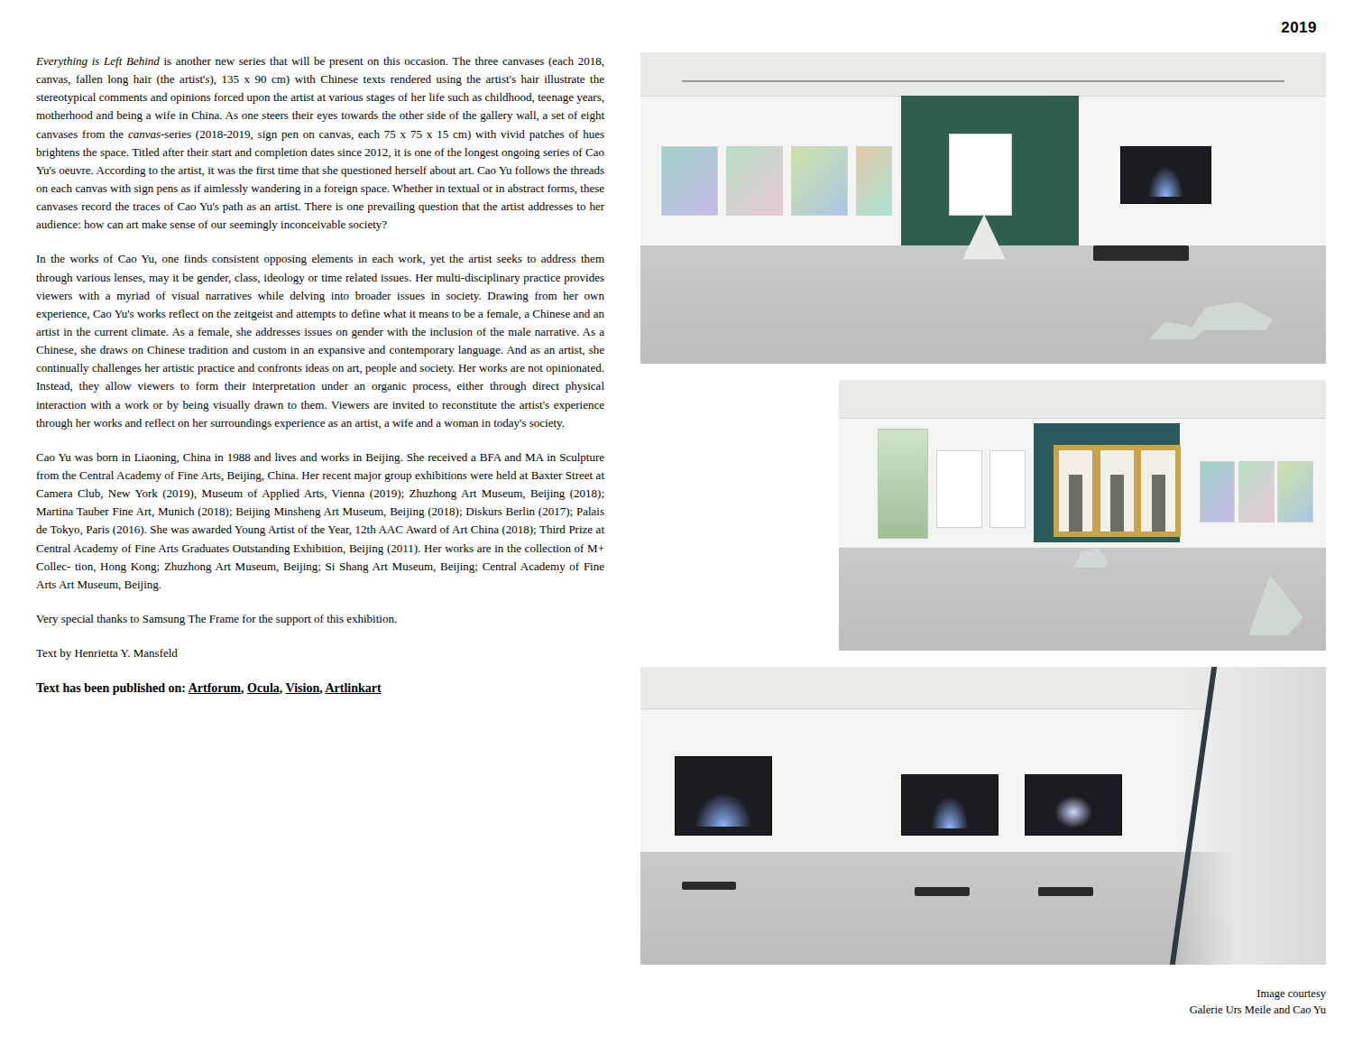2019
Everything is Left Behind is another new series that will be present on this occasion. The three canvases (each 2018, canvas, fallen long hair (the artist's), 135 x 90 cm) with Chinese texts rendered using the artist's hair illustrate the stereotypical comments and opinions forced upon the artist at various stages of her life such as childhood, teenage years, motherhood and being a wife in China. As one steers their eyes towards the other side of the gallery wall, a set of eight canvases from the canvas-series (2018-2019, sign pen on canvas, each 75 x 75 x 15 cm) with vivid patches of hues brightens the space. Titled after their start and completion dates since 2012, it is one of the longest ongoing series of Cao Yu's oeuvre. According to the artist, it was the first time that she questioned herself about art. Cao Yu follows the threads on each canvas with sign pens as if aimlessly wandering in a foreign space. Whether in textual or in abstract forms, these canvases record the traces of Cao Yu's path as an artist. There is one prevailing question that the artist addresses to her audience: how can art make sense of our seemingly inconceivable society?
In the works of Cao Yu, one finds consistent opposing elements in each work, yet the artist seeks to address them through various lenses, may it be gender, class, ideology or time related issues. Her multi-disciplinary practice provides viewers with a myriad of visual narratives while delving into broader issues in society. Drawing from her own experience, Cao Yu's works reflect on the zeitgeist and attempts to define what it means to be a female, a Chinese and an artist in the current climate. As a female, she addresses issues on gender with the inclusion of the male narrative. As a Chinese, she draws on Chinese tradition and custom in an expansive and contemporary language. And as an artist, she continually challenges her artistic practice and confronts ideas on art, people and society. Her works are not opinionated. Instead, they allow viewers to form their interpretation under an organic process, either through direct physical interaction with a work or by being visually drawn to them. Viewers are invited to reconstitute the artist's experience through her works and reflect on her surroundings experience as an artist, a wife and a woman in today's society.
Cao Yu was born in Liaoning, China in 1988 and lives and works in Beijing. She received a BFA and MA in Sculpture from the Central Academy of Fine Arts, Beijing, China. Her recent major group exhibitions were held at Baxter Street at Camera Club, New York (2019), Museum of Applied Arts, Vienna (2019); Zhuzhong Art Museum, Beijing (2018); Martina Tauber Fine Art, Munich (2018); Beijing Minsheng Art Museum, Beijing (2018); Diskurs Berlin (2017); Palais de Tokyo, Paris (2016). She was awarded Young Artist of the Year, 12th AAC Award of Art China (2018); Third Prize at Central Academy of Fine Arts Graduates Outstanding Exhibition, Beijing (2011). Her works are in the collection of M+ Collec- tion, Hong Kong; Zhuzhong Art Museum, Beijing; Si Shang Art Museum, Beijing; Central Academy of Fine Arts Art Museum, Beijing.
Very special thanks to Samsung The Frame for the support of this exhibition.
Text by Henrietta Y. Mansfeld
Text has been published on: Artforum, Ocula, Vision, Artlinkart
Image courtesy
Galerie Urs Meile and Cao Yu